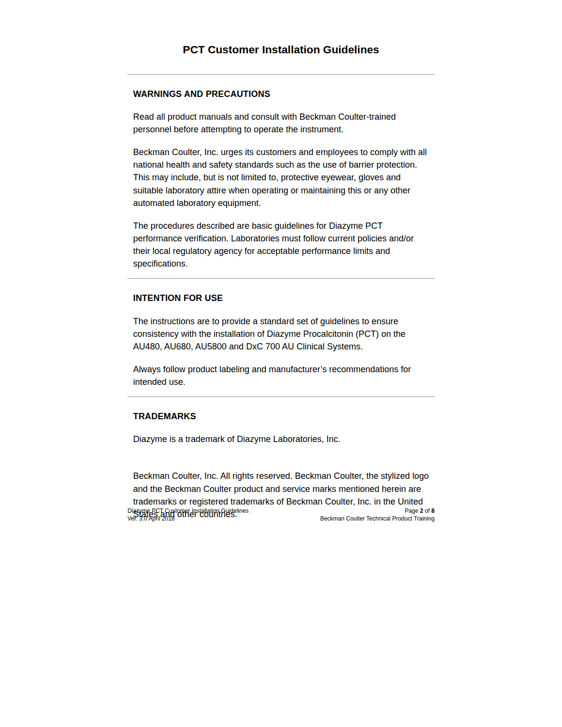PCT Customer Installation Guidelines
WARNINGS AND PRECAUTIONS
Read all product manuals and consult with Beckman Coulter-trained personnel before attempting to operate the instrument.
Beckman Coulter, Inc. urges its customers and employees to comply with all national health and safety standards such as the use of barrier protection. This may include, but is not limited to, protective eyewear, gloves and suitable laboratory attire when operating or maintaining this or any other automated laboratory equipment.
The procedures described are basic guidelines for Diazyme PCT performance verification. Laboratories must follow current policies and/or their local regulatory agency for acceptable performance limits and specifications.
INTENTION FOR USE
The instructions are to provide a standard set of guidelines to ensure consistency with the installation of Diazyme Procalcitonin (PCT) on the AU480, AU680, AU5800 and DxC 700 AU Clinical Systems.
Always follow product labeling and manufacturer’s recommendations for intended use.
TRADEMARKS
Diazyme is a trademark of Diazyme Laboratories, Inc.
Beckman Coulter, Inc. All rights reserved. Beckman Coulter, the stylized logo and the Beckman Coulter product and service marks mentioned herein are trademarks or registered trademarks of Beckman Coulter, Inc. in the United States and other countries.
Diazyme PCT Customer Installation Guidelines
Page 2 of 8
Ver. 3.0 April 2018
Beckman Coulter Technical Product Training